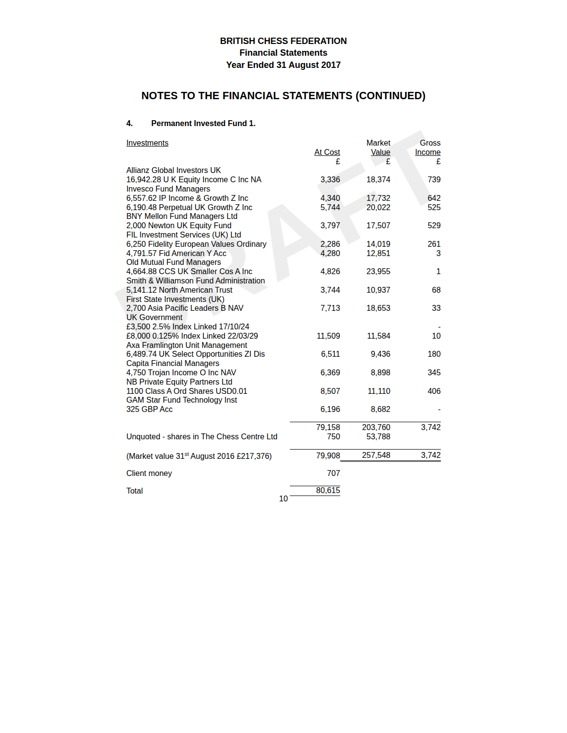DRAFT
BRITISH CHESS FEDERATION
Financial Statements
Year Ended 31 August 2017
NOTES TO THE FINANCIAL STATEMENTS (CONTINUED)
4. Permanent Invested Fund 1.
| Investments | | Market | Gross |
| | At Cost | Value | Income |
| | £ | £ | £ |
| Allianz Global Investors UK | | | |
| 16,942.28 U K Equity Income C Inc NA | 3,336 | 18,374 | 739 |
| Invesco Fund Managers | | | |
| 6,557.62 IP Income & Growth Z Inc | 4,340 | 17,732 | 642 |
| 6,190.48 Perpetual UK Growth Z Inc | 5,744 | 20,022 | 525 |
| BNY Mellon Fund Managers Ltd | | | |
| 2,000 Newton UK Equity Fund | 3,797 | 17,507 | 529 |
| FIL Investment Services (UK) Ltd | | | |
| 6,250 Fidelity European Values Ordinary | 2,286 | 14,019 | 261 |
| 4,791.57 Fid American Y Acc | 4,280 | 12,851 | 3 |
| Old Mutual Fund Managers | | | |
| 4,664.88 CCS UK Smaller Cos A Inc | 4,826 | 23,955 | 1 |
| Smith & Williamson Fund Administration | | | |
| 5,141.12 North American Trust | 3,744 | 10,937 | 68 |
| First State Investments (UK) | | | |
| 2,700 Asia Pacific Leaders B NAV | 7,713 | 18,653 | 33 |
| UK Government | | | |
| £3,500 2.5% Index Linked 17/10/24 | | | - |
| £8,000 0.125% Index Linked 22/03/29 | 11,509 | 11,584 | 10 |
| Axa Framlington Unit Management | | | |
| 6,489.74 UK Select Opportunities ZI Dis | 6,511 | 9,436 | 180 |
| Capita Financial Managers | | | |
| 4,750 Trojan Income O Inc NAV | 6,369 | 8,898 | 345 |
| NB Private Equity Partners Ltd | | | |
| 1100 Class A Ord Shares USD0.01 | 8,507 | 11,110 | 406 |
| GAM Star Fund Technology Inst | | | |
| 325 GBP Acc | 6,196 | 8,682 | - |
| | 79,158 | 203,760 | 3,742 |
| Unquoted - shares in The Chess Centre Ltd | 750 | 53,788 | |
| (Market value 31 st August 2016 £217,376) | 79,908 | 257,548 | 3,742 |
| Client money | 707 | | |
| Total | 80,615 | | |
10